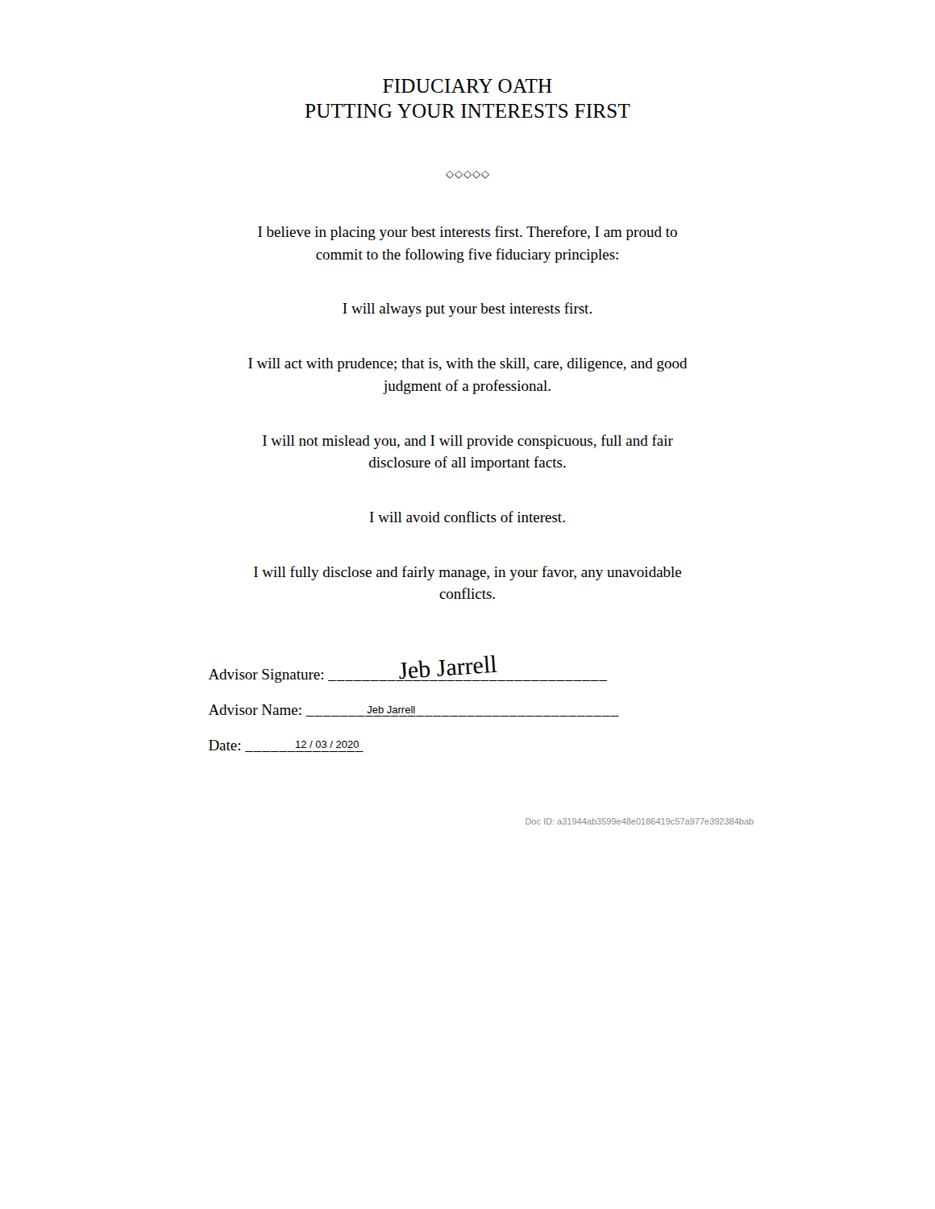FIDUCIARY OATH
PUTTING YOUR INTERESTS FIRST
◇◇◇◇◇
I believe in placing your best interests first. Therefore, I am proud to commit to the following five fiduciary principles:
I will always put your best interests first.
I will act with prudence; that is, with the skill, care, diligence, and good judgment of a professional.
I will not mislead you, and I will provide conspicuous, full and fair disclosure of all important facts.
I will avoid conflicts of interest.
I will fully disclose and fairly manage, in your favor, any unavoidable conflicts.
Advisor Signature: _________________________________ Jeb Jarrell
Advisor Name: _____________________________________ Jeb Jarrell
Date: ______________ 12 / 03 / 2020
Doc ID: a31944ab3599e48e0186419c57a977e392384bab